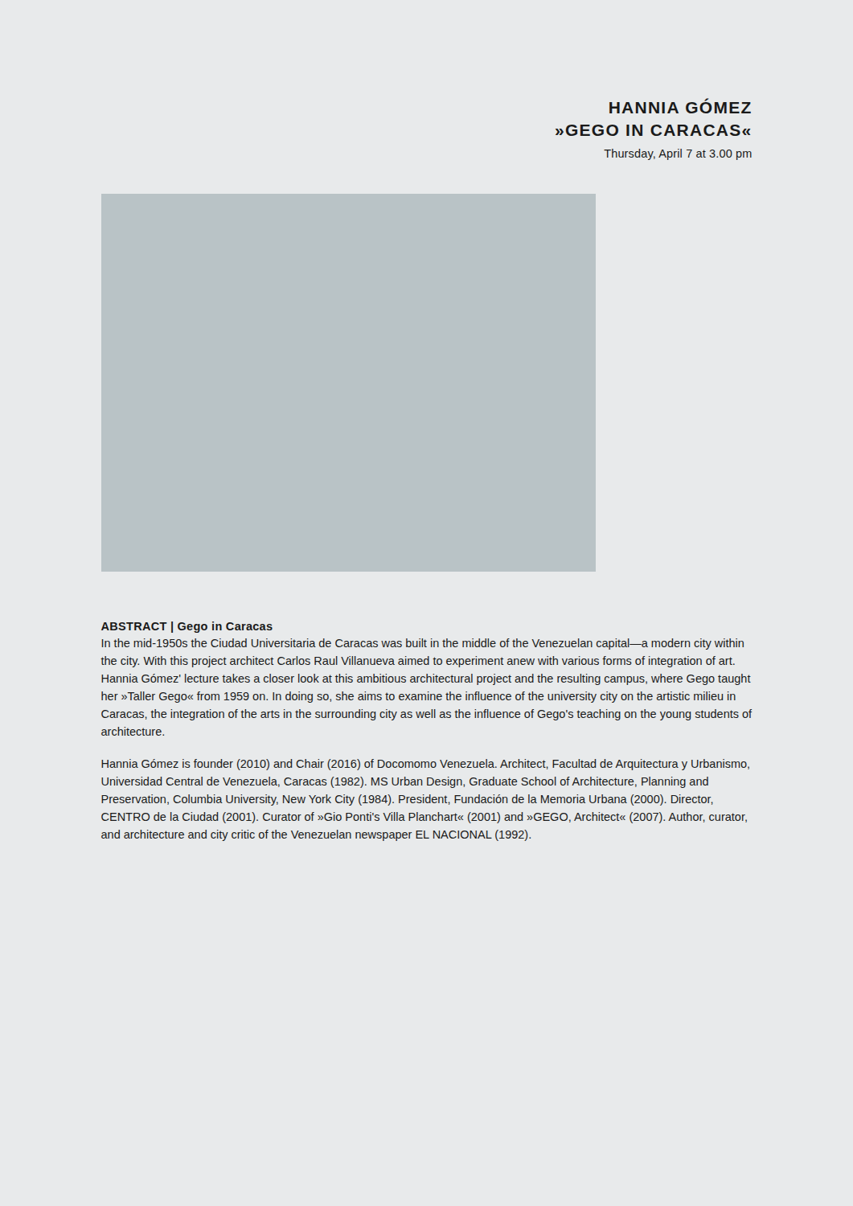HANNIA GÓMEZ
»GEGO IN CARACAS«
Thursday, April 7 at 3.00 pm
ABSTRACT | Gego in Caracas
In the mid-1950s the Ciudad Universitaria de Caracas was built in the middle of the Venezuelan capital—a modern city within the city. With this project architect Carlos Raul Villanueva aimed to experiment anew with various forms of integration of art. Hannia Gómez' lecture takes a closer look at this ambitious architectural project and the resulting campus, where Gego taught her »Taller Gego« from 1959 on. In doing so, she aims to examine the influence of the university city on the artistic milieu in Caracas, the integration of the arts in the surrounding city as well as the influence of Gego's teaching on the young students of architecture.
Hannia Gómez is founder (2010) and Chair (2016) of Docomomo Venezuela. Architect, Facultad de Arquitectura y Urbanismo, Universidad Central de Venezuela, Caracas (1982). MS Urban Design, Graduate School of Architecture, Planning and Preservation, Columbia University, New York City (1984). President, Fundación de la Memoria Urbana (2000). Director, CENTRO de la Ciudad (2001). Curator of »Gio Ponti's Villa Planchart« (2001) and »GEGO, Architect« (2007). Author, curator, and architecture and city critic of the Venezuelan newspaper EL NACIONAL (1992).